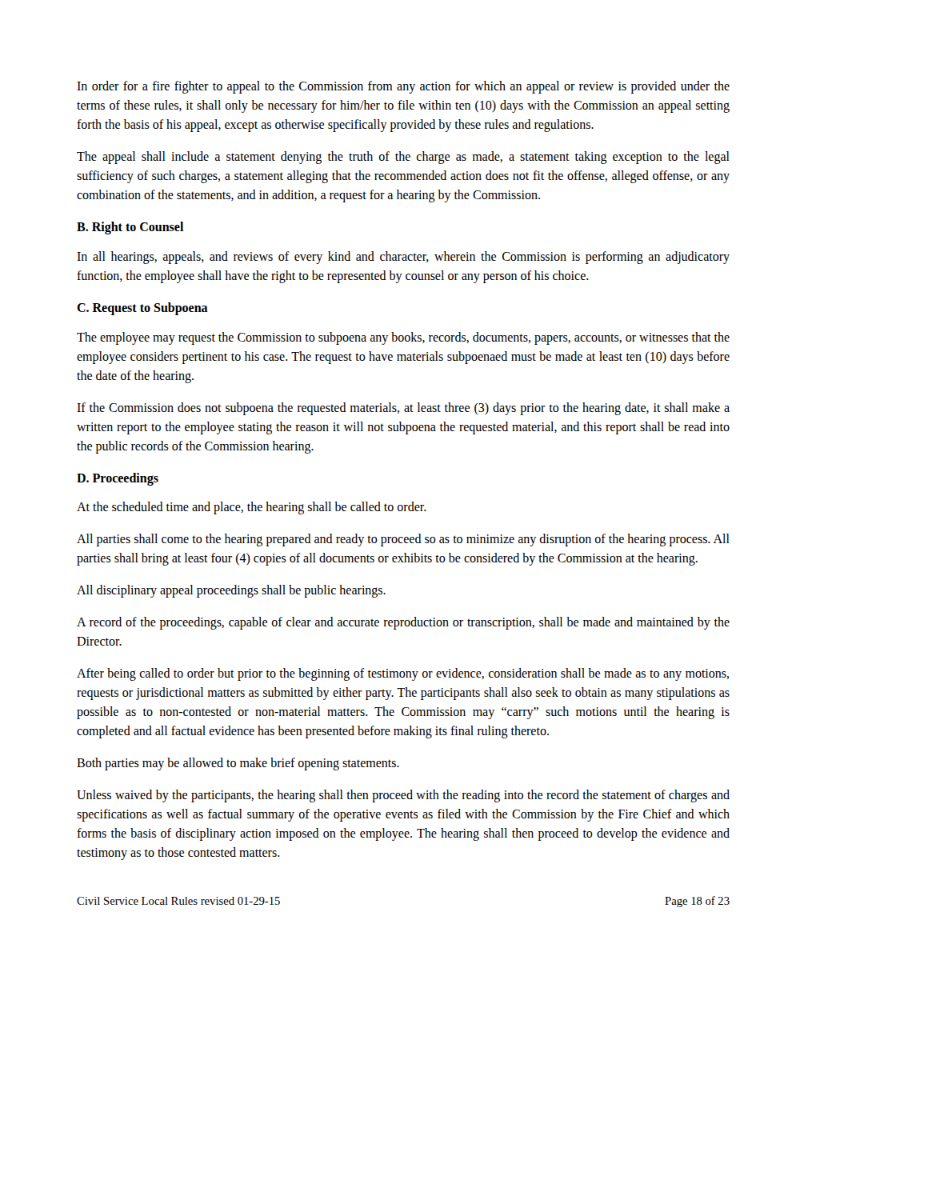In order for a fire fighter to appeal to the Commission from any action for which an appeal or review is provided under the terms of these rules, it shall only be necessary for him/her to file within ten (10) days with the Commission an appeal setting forth the basis of his appeal, except as otherwise specifically provided by these rules and regulations.
The appeal shall include a statement denying the truth of the charge as made, a statement taking exception to the legal sufficiency of such charges, a statement alleging that the recommended action does not fit the offense, alleged offense, or any combination of the statements, and in addition, a request for a hearing by the Commission.
B. Right to Counsel
In all hearings, appeals, and reviews of every kind and character, wherein the Commission is performing an adjudicatory function, the employee shall have the right to be represented by counsel or any person of his choice.
C. Request to Subpoena
The employee may request the Commission to subpoena any books, records, documents, papers, accounts, or witnesses that the employee considers pertinent to his case. The request to have materials subpoenaed must be made at least ten (10) days before the date of the hearing.
If the Commission does not subpoena the requested materials, at least three (3) days prior to the hearing date, it shall make a written report to the employee stating the reason it will not subpoena the requested material, and this report shall be read into the public records of the Commission hearing.
D. Proceedings
At the scheduled time and place, the hearing shall be called to order.
All parties shall come to the hearing prepared and ready to proceed so as to minimize any disruption of the hearing process. All parties shall bring at least four (4) copies of all documents or exhibits to be considered by the Commission at the hearing.
All disciplinary appeal proceedings shall be public hearings.
A record of the proceedings, capable of clear and accurate reproduction or transcription, shall be made and maintained by the Director.
After being called to order but prior to the beginning of testimony or evidence, consideration shall be made as to any motions, requests or jurisdictional matters as submitted by either party. The participants shall also seek to obtain as many stipulations as possible as to non-contested or non-material matters. The Commission may “carry” such motions until the hearing is completed and all factual evidence has been presented before making its final ruling thereto.
Both parties may be allowed to make brief opening statements.
Unless waived by the participants, the hearing shall then proceed with the reading into the record the statement of charges and specifications as well as factual summary of the operative events as filed with the Commission by the Fire Chief and which forms the basis of disciplinary action imposed on the employee. The hearing shall then proceed to develop the evidence and testimony as to those contested matters.
Civil Service Local Rules revised 01-29-15 Page 18 of 23